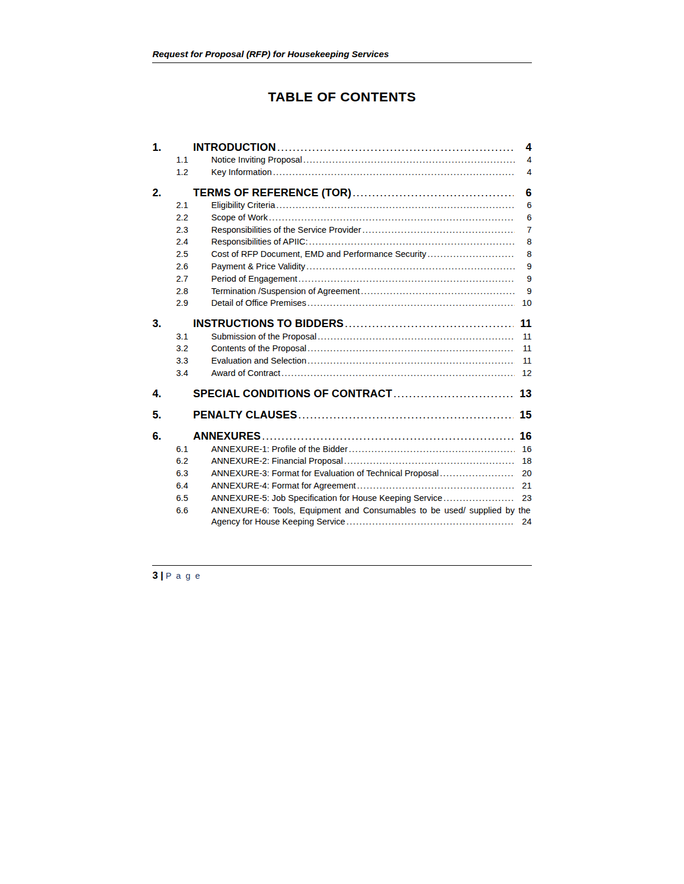Request for Proposal (RFP) for Housekeeping Services
TABLE OF CONTENTS
1. INTRODUCTION .................................................................................. 4
1.1 Notice Inviting Proposal .............................................................................................. 4
1.2 Key Information ......................................................................................................... 4
2. TERMS OF REFERENCE (TOR) ............................................................ 6
2.1 Eligibility Criteria ....................................................................................................... 6
2.2 Scope of Work .......................................................................................................... 6
2.3 Responsibilities of the Service Provider ....................................................................... 7
2.4 Responsibilities of APIIC: ............................................................................................. 8
2.5 Cost of RFP Document, EMD and Performance Security ............................................. 8
2.6 Payment & Price Validity ............................................................................................. 9
2.7 Period of Engagement ................................................................................................ 9
2.8 Termination /Suspension of Agreement ....................................................................... 9
2.9 Detail of Office Premises ............................................................................................. 10
3. INSTRUCTIONS TO BIDDERS ............................................................. 11
3.1 Submission of the Proposal ....................................................................................... 11
3.2 Contents of the Proposal ............................................................................................ 11
3.3 Evaluation and Selection ............................................................................................. 11
3.4 Award of Contract ..................................................................................................... 12
4. SPECIAL CONDITIONS OF CONTRACT ............................................... 13
5. PENALTY CLAUSES ............................................................................. 15
6. ANNEXURES ..................................................................................... 16
6.1 ANNEXURE-1: Profile of the Bidder .......................................................................... 16
6.2 ANNEXURE-2: Financial Proposal .............................................................................. 18
6.3 ANNEXURE-3: Format for Evaluation of Technical Proposal ..................................... 20
6.4 ANNEXURE-4: Format for Agreement ........................................................................ 21
6.5 ANNEXURE-5: Job Specification for House Keeping Service ....................................... 23
6.6 ANNEXURE-6: Tools, Equipment and Consumables to be used/ supplied by the
Agency for House Keeping Service ........................................................................... 24
3 | P a g e